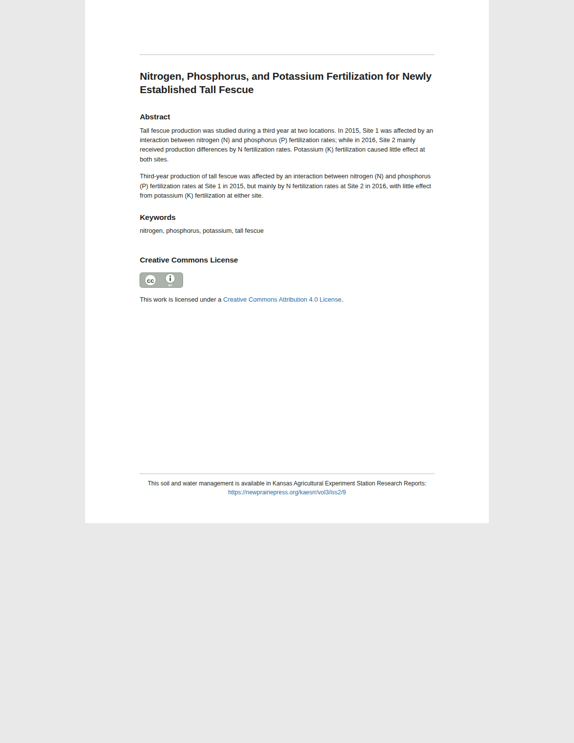Nitrogen, Phosphorus, and Potassium Fertilization for Newly Established Tall Fescue
Abstract
Tall fescue production was studied during a third year at two locations. In 2015, Site 1 was affected by an interaction between nitrogen (N) and phosphorus (P) fertilization rates; while in 2016, Site 2 mainly received production differences by N fertilization rates. Potassium (K) fertilization caused little effect at both sites.
Third-year production of tall fescue was affected by an interaction between nitrogen (N) and phosphorus (P) fertilization rates at Site 1 in 2015, but mainly by N fertilization rates at Site 2 in 2016, with little effect from potassium (K) fertilization at either site.
Keywords
nitrogen, phosphorus, potassium, tall fescue
Creative Commons License
cc BY
This work is licensed under a Creative Commons Attribution 4.0 License.
This soil and water management is available in Kansas Agricultural Experiment Station Research Reports:
https://newprairiepress.org/kaesrr/vol3/iss2/9